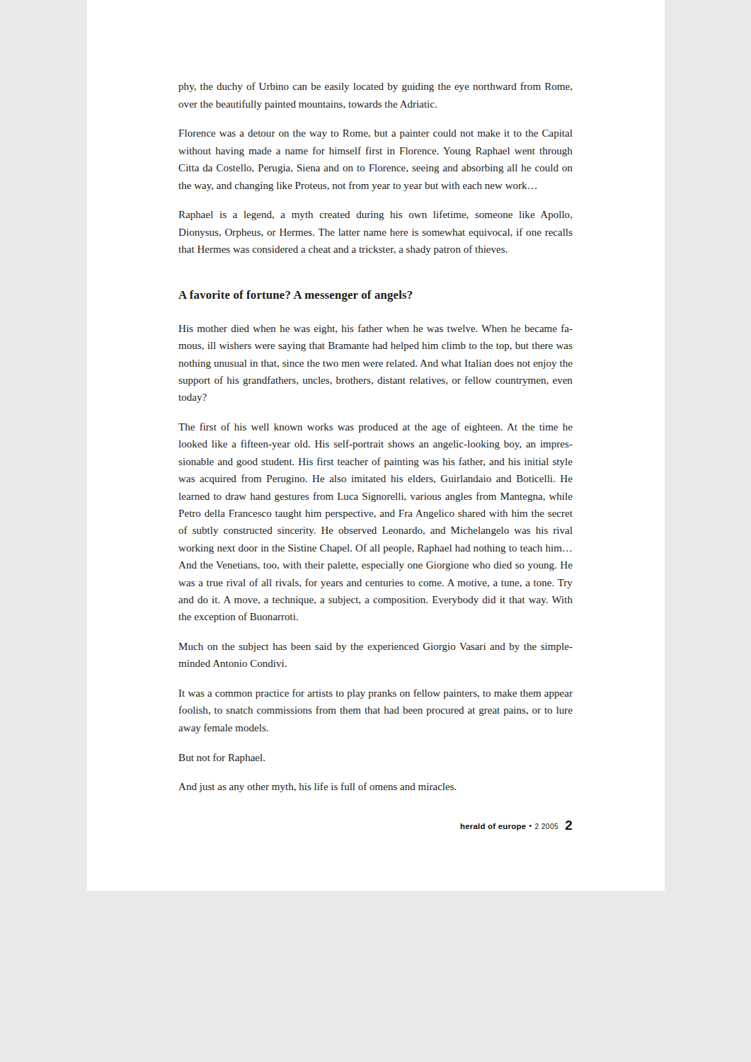phy, the duchy of Urbino can be easily located by guiding the eye northward from Rome, over the beautifully painted mountains, towards the Adriatic.
Florence was a detour on the way to Rome, but a painter could not make it to the Capital without having made a name for himself first in Florence. Young Raphael went through Citta da Costello, Perugia, Siena and on to Florence, seeing and absorbing all he could on the way, and changing like Proteus, not from year to year but with each new work…
Raphael is a legend, a myth created during his own lifetime, someone like Apollo, Dionysus, Orpheus, or Hermes. The latter name here is somewhat equivocal, if one recalls that Hermes was considered a cheat and a trickster, a shady patron of thieves.
A favorite of fortune? A messenger of angels?
His mother died when he was eight, his father when he was twelve. When he became famous, ill wishers were saying that Bramante had helped him climb to the top, but there was nothing unusual in that, since the two men were related. And what Italian does not enjoy the support of his grandfathers, uncles, brothers, distant relatives, or fellow countrymen, even today?
The first of his well known works was produced at the age of eighteen. At the time he looked like a fifteen-year old. His self-portrait shows an angelic-looking boy, an impressionable and good student. His first teacher of painting was his father, and his initial style was acquired from Perugino. He also imitated his elders, Guirlandaio and Boticelli. He learned to draw hand gestures from Luca Signorelli, various angles from Mantegna, while Petro della Francesco taught him perspective, and Fra Angelico shared with him the secret of subtly constructed sincerity. He observed Leonardo, and Michelangelo was his rival working next door in the Sistine Chapel. Of all people, Raphael had nothing to teach him… And the Venetians, too, with their palette, especially one Giorgione who died so young. He was a true rival of all rivals, for years and centuries to come. A motive, a tune, a tone. Try and do it. A move, a technique, a subject, a composition. Everybody did it that way. With the exception of Buonarroti.
Much on the subject has been said by the experienced Giorgio Vasari and by the simple-minded Antonio Condivi.
It was a common practice for artists to play pranks on fellow painters, to make them appear foolish, to snatch commissions from them that had been procured at great pains, or to lure away female models.
But not for Raphael.
And just as any other myth, his life is full of omens and miracles.
herald of europe•2 20052